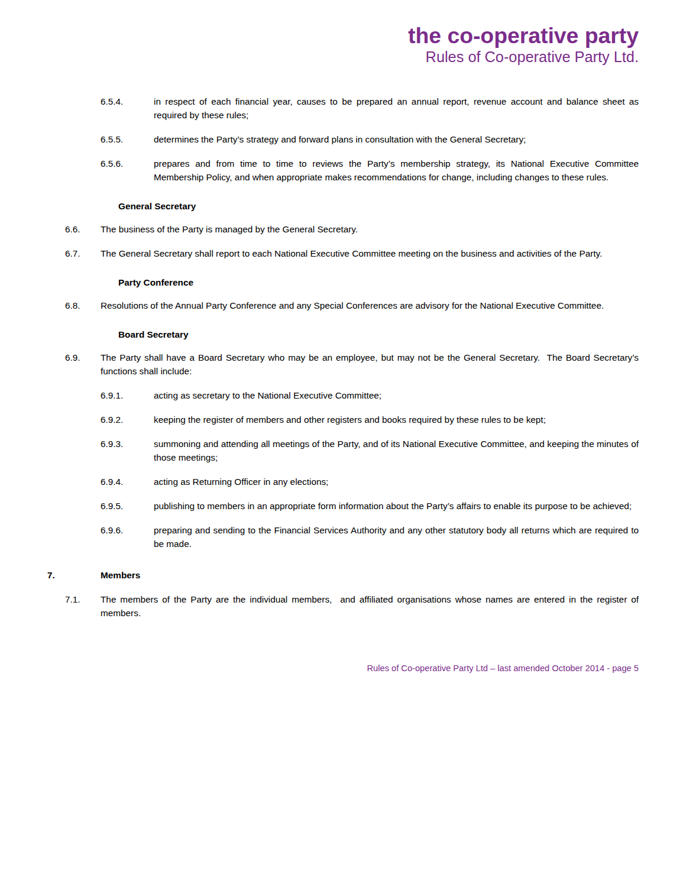the co-operative party
Rules of Co-operative Party Ltd.
6.5.4.
in respect of each financial year, causes to be prepared an annual report, revenue account and balance sheet as required by these rules;
6.5.5.
determines the Party’s strategy and forward plans in consultation with the General Secretary;
6.5.6.
prepares and from time to time to reviews the Party’s membership strategy, its National Executive Committee Membership Policy, and when appropriate makes recommendations for change, including changes to these rules.
General Secretary
6.6.
The business of the Party is managed by the General Secretary.
6.7.
The General Secretary shall report to each National Executive Committee meeting on the business and activities of the Party.
Party Conference
6.8.
Resolutions of the Annual Party Conference and any Special Conferences are advisory for the National Executive Committee.
Board Secretary
6.9.
The Party shall have a Board Secretary who may be an employee, but may not be the General Secretary. The Board Secretary’s functions shall include:
6.9.1.
acting as secretary to the National Executive Committee;
6.9.2.
keeping the register of members and other registers and books required by these rules to be kept;
6.9.3.
summoning and attending all meetings of the Party, and of its National Executive Committee, and keeping the minutes of those meetings;
6.9.4.
acting as Returning Officer in any elections;
6.9.5.
publishing to members in an appropriate form information about the Party’s affairs to enable its purpose to be achieved;
6.9.6.
preparing and sending to the Financial Services Authority and any other statutory body all returns which are required to be made.
7.
Members
7.1.
The members of the Party are the individual members, and affiliated organisations whose names are entered in the register of members.
Rules of Co-operative Party Ltd – last amended October 2014 - page 5